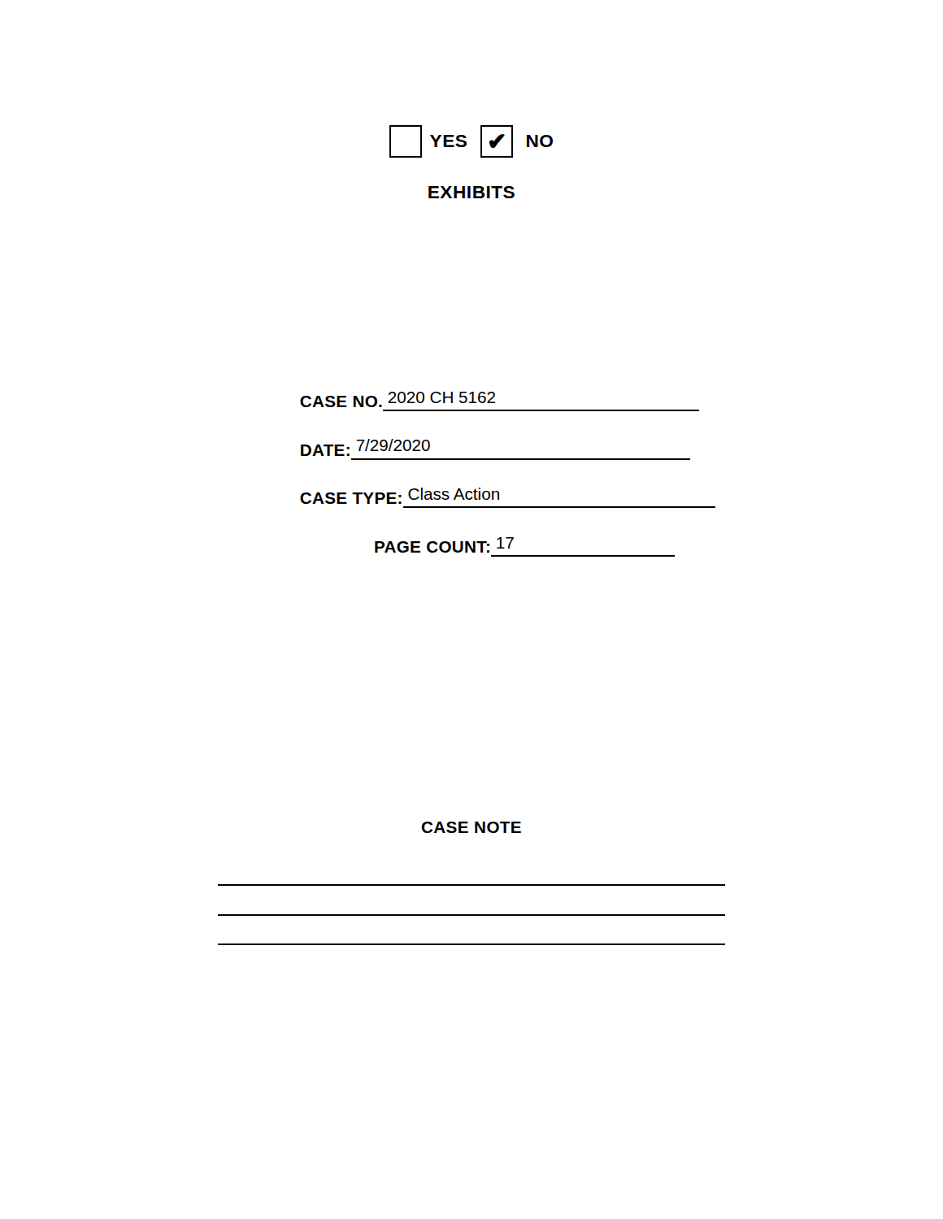YES
✔
NO
EXHIBITS
CASE NO. 2020 CH 5162
DATE: 7/29/2020
CASE TYPE: Class Action
PAGE COUNT: 17
CASE NOTE